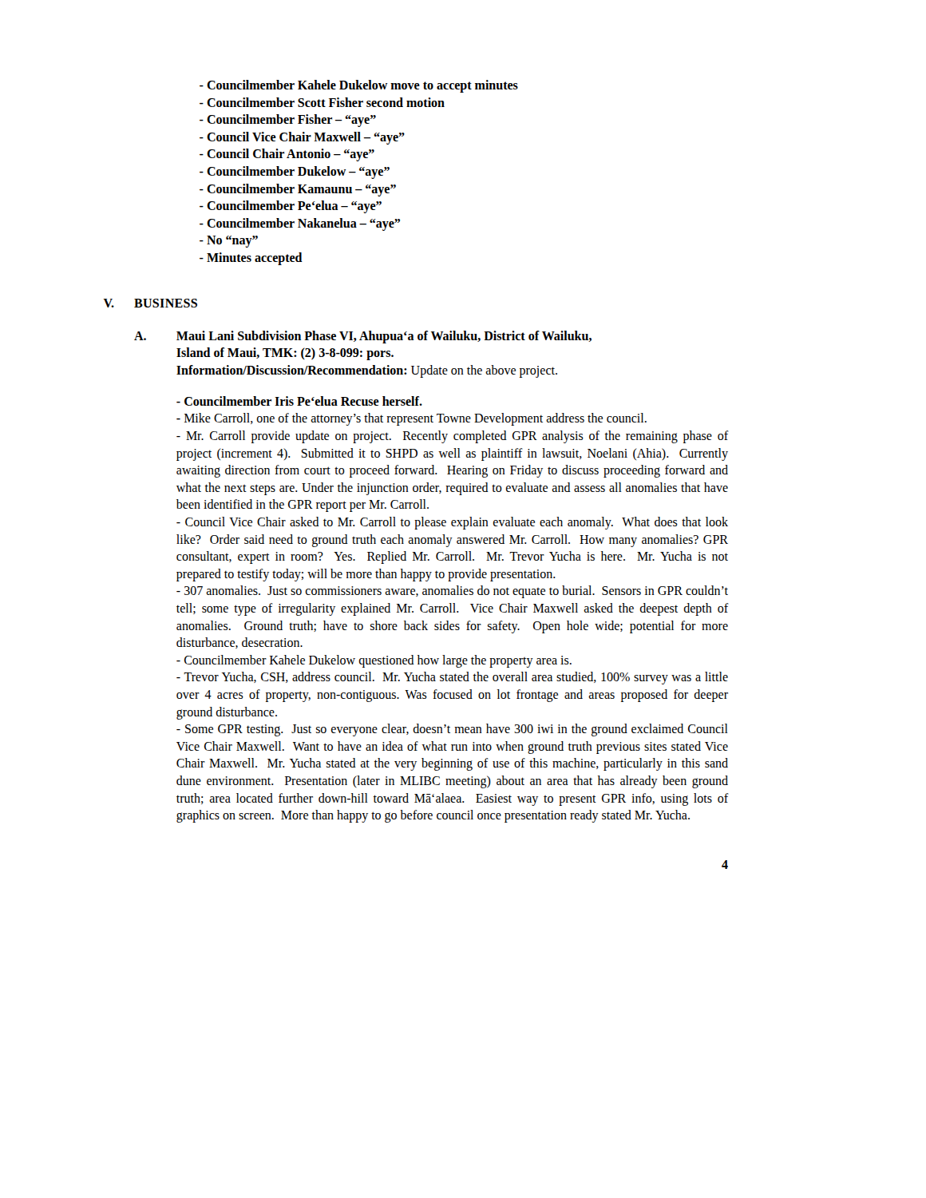- Councilmember Kahele Dukelow move to accept minutes
- Councilmember Scott Fisher second motion
- Councilmember Fisher – “aye”
- Council Vice Chair Maxwell – “aye”
- Council Chair Antonio – “aye”
- Councilmember Dukelow – “aye”
- Councilmember Kamaunu – “aye”
- Councilmember Pe‘elua – “aye”
- Councilmember Nakanelua – “aye”
- No “nay”
- Minutes accepted
V.
BUSINESS
A.
Maui Lani Subdivision Phase VI, Ahupua‘a of Wailuku, District of Wailuku,
Island of Maui, TMK: (2) 3-8-099: pors.
Information/Discussion/Recommendation: Update on the above project.
- Councilmember Iris Pe‘elua Recuse herself.
- Mike Carroll, one of the attorney’s that represent Towne Development address the council.
- Mr. Carroll provide update on project. Recently completed GPR analysis of the remaining phase of project (increment 4). Submitted it to SHPD as well as plaintiff in lawsuit, Noelani (Ahia). Currently awaiting direction from court to proceed forward. Hearing on Friday to discuss proceeding forward and what the next steps are. Under the injunction order, required to evaluate and assess all anomalies that have been identified in the GPR report per Mr. Carroll.
- Council Vice Chair asked to Mr. Carroll to please explain evaluate each anomaly. What does that look like? Order said need to ground truth each anomaly answered Mr. Carroll. How many anomalies? GPR consultant, expert in room? Yes. Replied Mr. Carroll. Mr. Trevor Yucha is here. Mr. Yucha is not prepared to testify today; will be more than happy to provide presentation.
- 307 anomalies. Just so commissioners aware, anomalies do not equate to burial. Sensors in GPR couldn’t tell; some type of irregularity explained Mr. Carroll. Vice Chair Maxwell asked the deepest depth of anomalies. Ground truth; have to shore back sides for safety. Open hole wide; potential for more disturbance, desecration.
- Councilmember Kahele Dukelow questioned how large the property area is.
- Trevor Yucha, CSH, address council. Mr. Yucha stated the overall area studied, 100% survey was a little over 4 acres of property, non-contiguous. Was focused on lot frontage and areas proposed for deeper ground disturbance.
- Some GPR testing. Just so everyone clear, doesn’t mean have 300 iwi in the ground exclaimed Council Vice Chair Maxwell. Want to have an idea of what run into when ground truth previous sites stated Vice Chair Maxwell. Mr. Yucha stated at the very beginning of use of this machine, particularly in this sand dune environment. Presentation (later in MLIBC meeting) about an area that has already been ground truth; area located further down-hill toward Mā‘alaea. Easiest way to present GPR info, using lots of graphics on screen. More than happy to go before council once presentation ready stated Mr. Yucha.
4